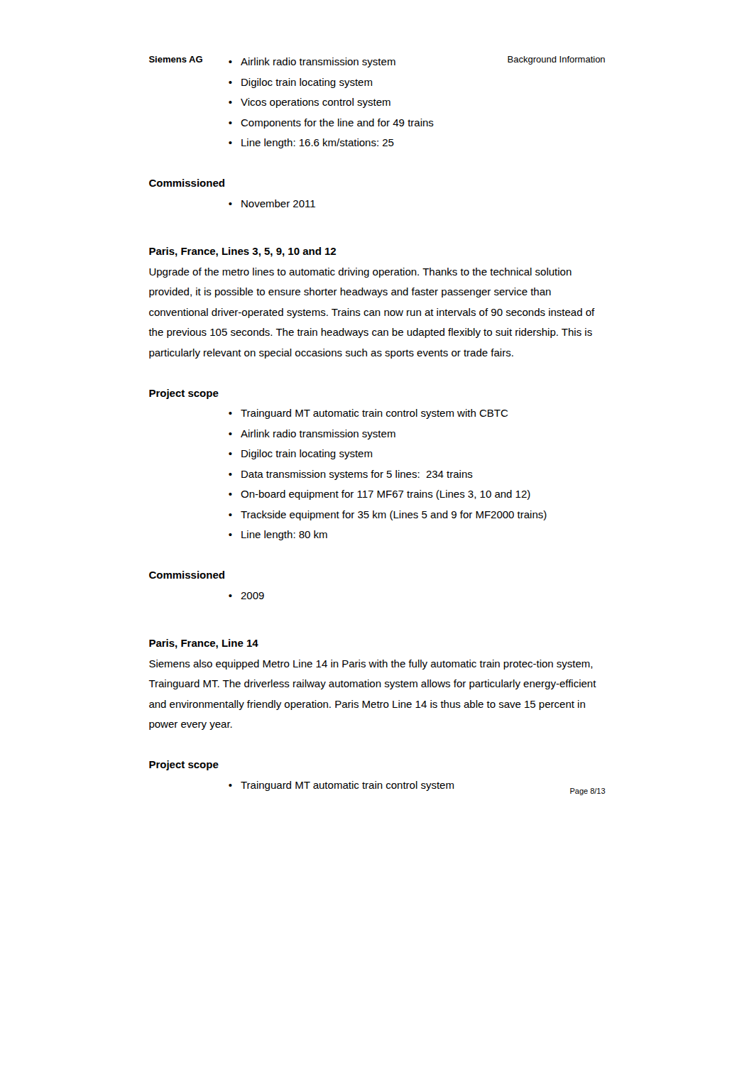Siemens AG Background Information
Airlink radio transmission system
Digiloc train locating system
Vicos operations control system
Components for the line and for 49 trains
Line length: 16.6 km/stations: 25
Commissioned
November 2011
Paris, France, Lines 3, 5, 9, 10 and 12
Upgrade of the metro lines to automatic driving operation. Thanks to the technical solution provided, it is possible to ensure shorter headways and faster passenger service than conventional driver-operated systems. Trains can now run at intervals of 90 seconds instead of the previous 105 seconds. The train headways can be udapted flexibly to suit ridership. This is particularly relevant on special occasions such as sports events or trade fairs.
Project scope
Trainguard MT automatic train control system with CBTC
Airlink radio transmission system
Digiloc train locating system
Data transmission systems for 5 lines: 234 trains
On-board equipment for 117 MF67 trains (Lines 3, 10 and 12)
Trackside equipment for 35 km (Lines 5 and 9 for MF2000 trains)
Line length: 80 km
Commissioned
2009
Paris, France, Line 14
Siemens also equipped Metro Line 14 in Paris with the fully automatic train protec-tion system, Trainguard MT. The driverless railway automation system allows for particularly energy-efficient and environmentally friendly operation. Paris Metro Line 14 is thus able to save 15 percent in power every year.
Project scope
Trainguard MT automatic train control system
Page 8/13